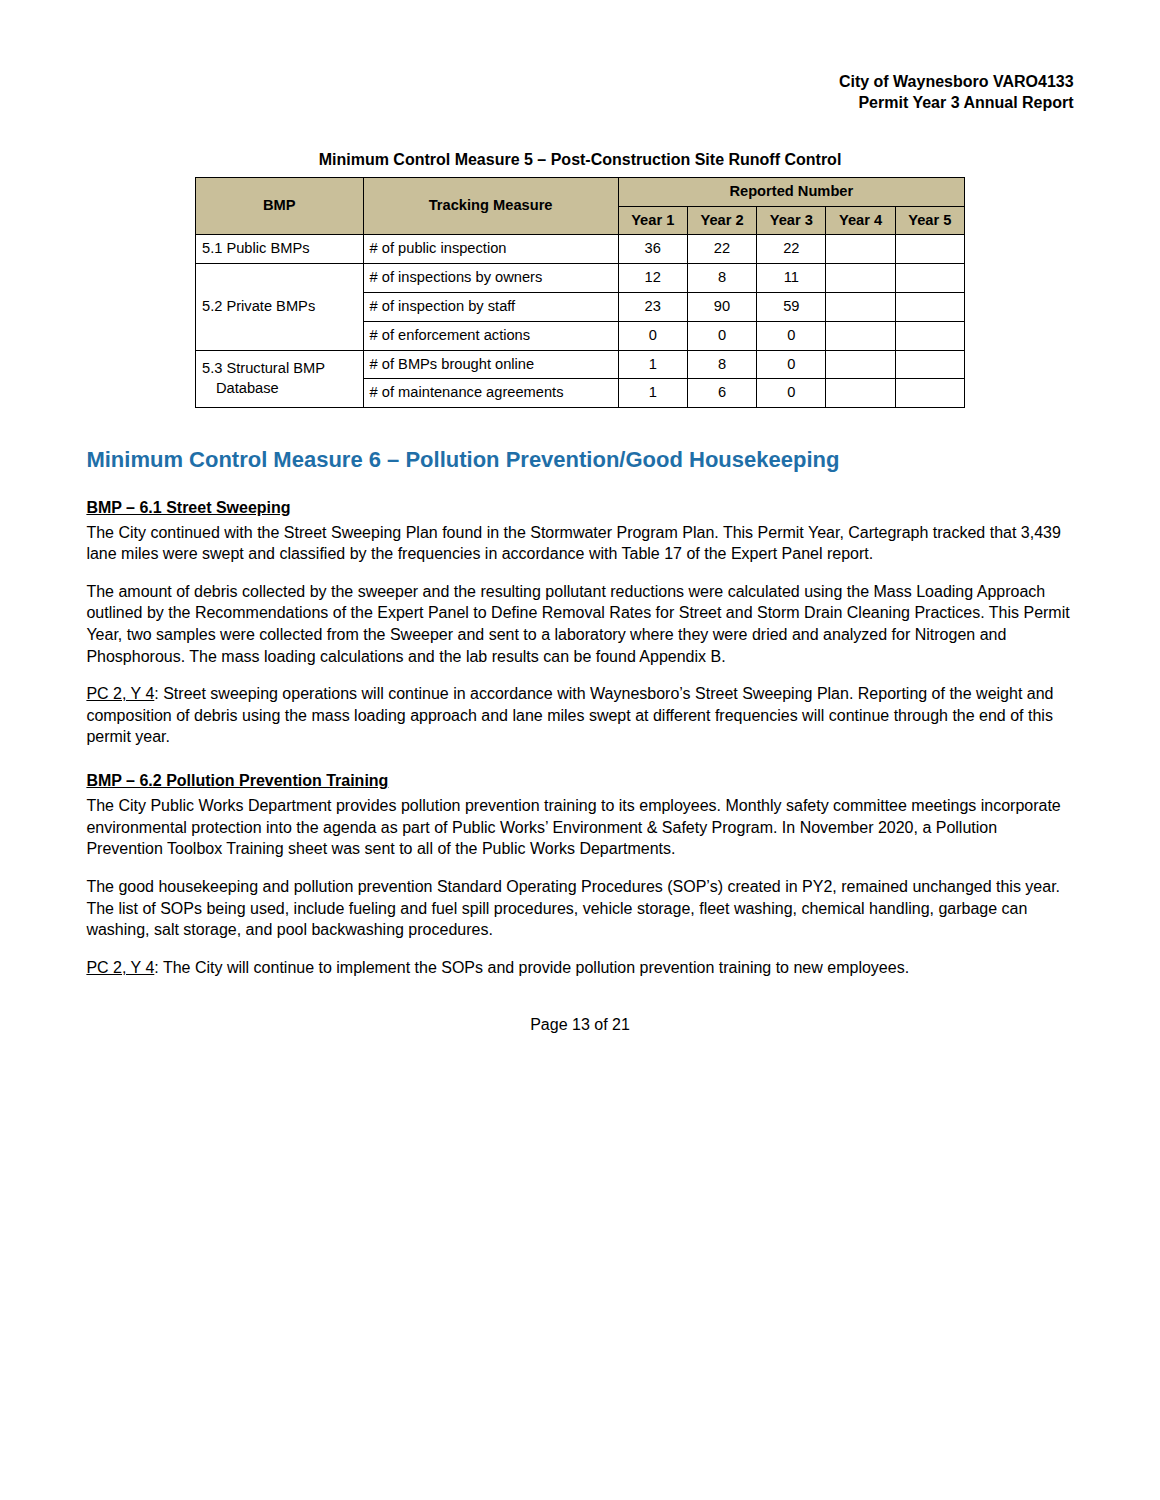City of Waynesboro VARO4133
Permit Year 3 Annual Report
Minimum Control Measure 5 – Post-Construction Site Runoff Control
| BMP | Tracking Measure | Reported Number |
| --- | --- | --- |
| Year 1 | Year 2 | Year 3 | Year 4 | Year 5 |
| 5.1 Public BMPs | # of public inspection | 36 | 22 | 22 | | |
| 5.2 Private BMPs | # of inspections by owners | 12 | 8 | 11 | | |
| # of inspection by staff | 23 | 90 | 59 | | |
| # of enforcement actions | 0 | 0 | 0 | | |
| 5.3 Structural BMP Database | # of BMPs brought online | 1 | 8 | 0 | | |
| # of maintenance agreements | 1 | 6 | 0 | | |
Minimum Control Measure 6 – Pollution Prevention/Good Housekeeping
BMP – 6.1 Street Sweeping
The City continued with the Street Sweeping Plan found in the Stormwater Program Plan. This Permit Year, Cartegraph tracked that 3,439 lane miles were swept and classified by the frequencies in accordance with Table 17 of the Expert Panel report.
The amount of debris collected by the sweeper and the resulting pollutant reductions were calculated using the Mass Loading Approach outlined by the Recommendations of the Expert Panel to Define Removal Rates for Street and Storm Drain Cleaning Practices. This Permit Year, two samples were collected from the Sweeper and sent to a laboratory where they were dried and analyzed for Nitrogen and Phosphorous. The mass loading calculations and the lab results can be found Appendix B.
PC 2, Y 4: Street sweeping operations will continue in accordance with Waynesboro’s Street Sweeping Plan. Reporting of the weight and composition of debris using the mass loading approach and lane miles swept at different frequencies will continue through the end of this permit year.
BMP – 6.2 Pollution Prevention Training
The City Public Works Department provides pollution prevention training to its employees. Monthly safety committee meetings incorporate environmental protection into the agenda as part of Public Works’ Environment & Safety Program. In November 2020, a Pollution Prevention Toolbox Training sheet was sent to all of the Public Works Departments.
The good housekeeping and pollution prevention Standard Operating Procedures (SOP’s) created in PY2, remained unchanged this year. The list of SOPs being used, include fueling and fuel spill procedures, vehicle storage, fleet washing, chemical handling, garbage can washing, salt storage, and pool backwashing procedures.
PC 2, Y 4: The City will continue to implement the SOPs and provide pollution prevention training to new employees.
Page 13 of 21